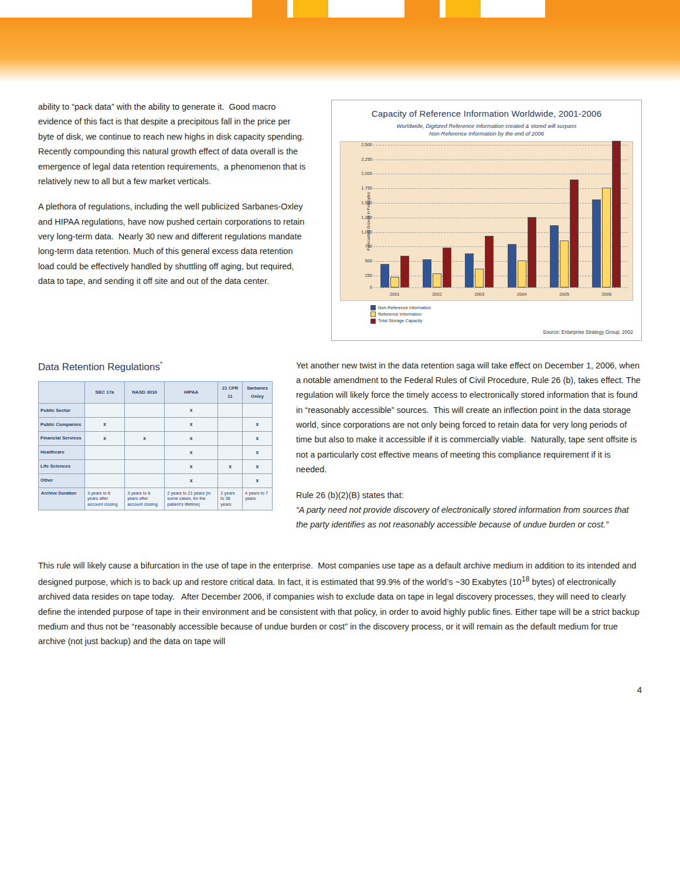ability to “pack data” with the ability to generate it. Good macro evidence of this fact is that despite a precipitous fall in the price per byte of disk, we continue to reach new highs in disk capacity spending. Recently compounding this natural growth effect of data overall is the emergence of legal data retention requirements, a phenomenon that is relatively new to all but a few market verticals.
A plethora of regulations, including the well publicized Sarbanes-Oxley and HIPAA regulations, have now pushed certain corporations to retain very long-term data. Nearly 30 new and different regulations mandate long-term data retention. Much of this general excess data retention load could be effectively handled by shuttling off aging, but required, data to tape, and sending it off site and out of the data center.
Capacity of Reference Information Worldwide, 2001-2006
Worldwide, Digitized Reference Information created & stored will surpass
Non-Reference Information by the end of 2006
Forecasted Growth in Petabytes
2,500 2,250 2,000 1,750 1,500 1,250 1,000 750 500 250 0
2001 2002 2003 2004 2005 2006
Non-Reference Information
Reference Information
Total Storage Capacity
Source: Enterprise Strategy Group, 2002
Data Retention Regulations*
| | SEC 17a | NASD 3010 | HIPAA | 21 CFR 11 | Sarbanes Oxley |
| --- | --- | --- | --- | --- | --- |
| Public Sector | | | x | | |
| Public Companies | x | | x | | x |
| Financial Services | x | x | x | | x |
| Healthcare | | | x | | x |
| Life Sciences | | | x | x | x |
| Other | | | x | | x |
| Archive Duration | 3 years to 6 years after account closing | 3 years to 6 years after account closing | 2 years to 21 years (in some cases, for the patient's lifetime) | 2 years to 36 years | 4 years to 7 years |
Yet another new twist in the data retention saga will take effect on December 1, 2006, when a notable amendment to the Federal Rules of Civil Procedure, Rule 26 (b), takes effect. The regulation will likely force the timely access to electronically stored information that is found in “reasonably accessible” sources. This will create an inflection point in the data storage world, since corporations are not only being forced to retain data for very long periods of time but also to make it accessible if it is commercially viable. Naturally, tape sent offsite is not a particularly cost effective means of meeting this compliance requirement if it is needed.
Rule 26 (b)(2)(B) states that:
“A party need not provide discovery of electronically stored information from sources that the party identifies as not reasonably accessible because of undue burden or cost.”
This rule will likely cause a bifurcation in the use of tape in the enterprise. Most companies use tape as a default archive medium in addition to its intended and designed purpose, which is to back up and restore critical data. In fact, it is estimated that 99.9% of the world’s ~30 Exabytes (1018 bytes) of electronically archived data resides on tape today. After December 2006, if companies wish to exclude data on tape in legal discovery processes, they will need to clearly define the intended purpose of tape in their environment and be consistent with that policy, in order to avoid highly public fines. Either tape will be a strict backup medium and thus not be “reasonably accessible because of undue burden or cost” in the discovery process, or it will remain as the default medium for true archive (not just backup) and the data on tape will
4